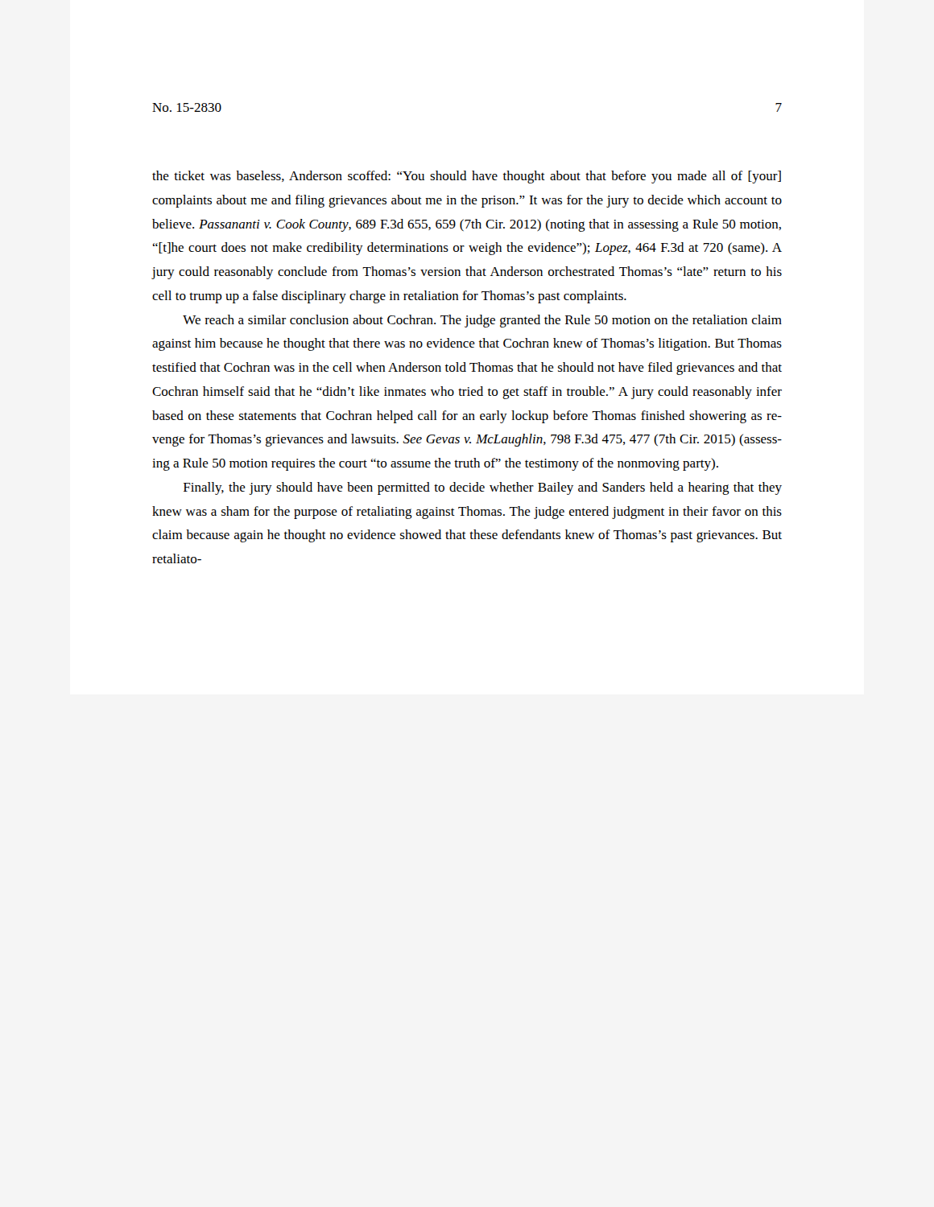No. 15-2830 7
the ticket was baseless, Anderson scoffed: “You should have thought about that before you made all of [your] complaints about me and filing grievances about me in the prison.” It was for the jury to decide which account to believe. Passananti v. Cook County, 689 F.3d 655, 659 (7th Cir. 2012) (noting that in assessing a Rule 50 motion, “[t]he court does not make credibility determinations or weigh the evidence”); Lopez, 464 F.3d at 720 (same). A jury could reasonably conclude from Thomas’s version that Anderson orchestrated Thomas’s “late” return to his cell to trump up a false disciplinary charge in retaliation for Thomas’s past complaints.
We reach a similar conclusion about Cochran. The judge granted the Rule 50 motion on the retaliation claim against him because he thought that there was no evidence that Cochran knew of Thomas’s litigation. But Thomas testified that Cochran was in the cell when Anderson told Thomas that he should not have filed grievances and that Cochran himself said that he “didn’t like inmates who tried to get staff in trouble.” A jury could reasonably infer based on these statements that Cochran helped call for an early lockup before Thomas finished showering as revenge for Thomas’s grievances and lawsuits. See Gevas v. McLaughlin, 798 F.3d 475, 477 (7th Cir. 2015) (assessing a Rule 50 motion requires the court “to assume the truth of” the testimony of the nonmoving party).
Finally, the jury should have been permitted to decide whether Bailey and Sanders held a hearing that they knew was a sham for the purpose of retaliating against Thomas. The judge entered judgment in their favor on this claim because again he thought no evidence showed that these defendants knew of Thomas’s past grievances. But retaliato-